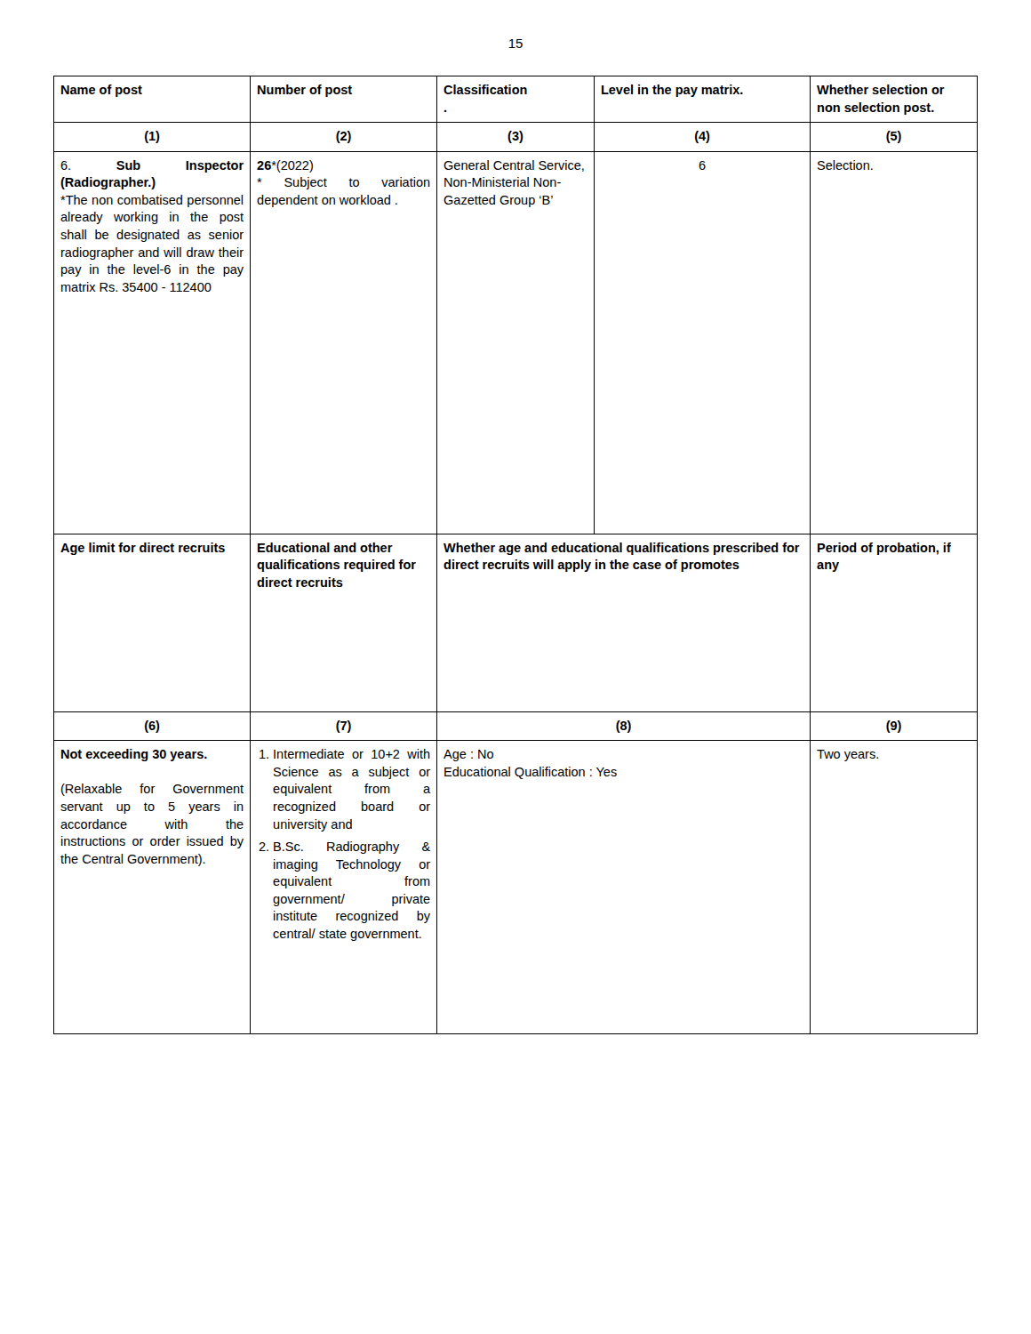15
| Name of post | Number of post | Classification . | Level in the pay matrix. | Whether selection or non selection post. |
| --- | --- | --- | --- | --- |
| (1) | (2) | (3) | (4) | (5) |
| 6. Sub Inspector (Radiographer.) *The non combatised personnel already working in the post shall be designated as senior radiographer and will draw their pay in the level-6 in the pay matrix Rs. 35400 - 112400 | 26 *(2022) * Subject to variation dependent on workload . | General Central Service, Non-Ministerial Non-Gazetted Group ‘B’ | 6 | Selection. |
| Age limit for direct recruits | Educational and other qualifications required for direct recruits | Whether age and educational qualifications prescribed for direct recruits will apply in the case of promotes | Period of probation, if any |
| (6) | (7) | (8) | (9) |
| Not exceeding 30 years. (Relaxable for Government servant up to 5 years in accordance with the instructions or order issued by the Central Government). | Intermediate or 10+2 with Science as a subject or equivalent from a recognized board or university and B.Sc. Radiography & imaging Technology or equivalent from government/ private institute recognized by central/ state government. | Age : No Educational Qualification : Yes | Two years. |